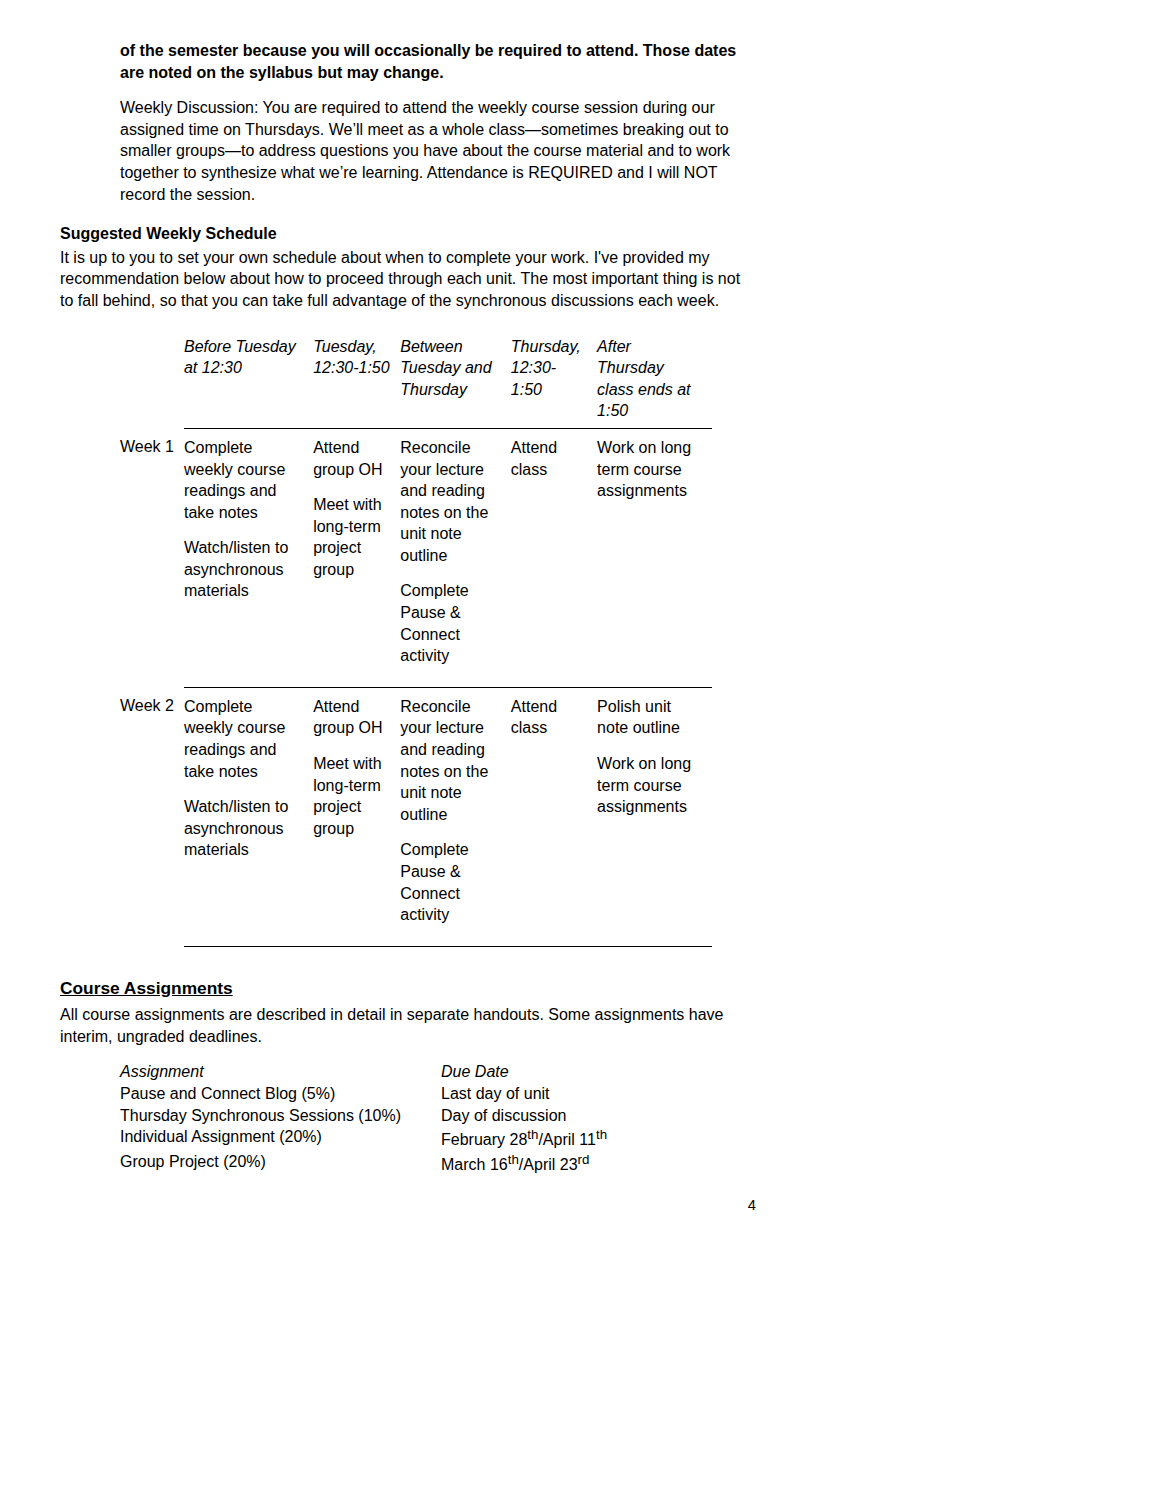of the semester because you will occasionally be required to attend. Those dates are noted on the syllabus but may change.
Weekly Discussion: You are required to attend the weekly course session during our assigned time on Thursdays. We’ll meet as a whole class—sometimes breaking out to smaller groups—to address questions you have about the course material and to work together to synthesize what we’re learning. Attendance is REQUIRED and I will NOT record the session.
Suggested Weekly Schedule
It is up to you to set your own schedule about when to complete your work. I've provided my recommendation below about how to proceed through each unit. The most important thing is not to fall behind, so that you can take full advantage of the synchronous discussions each week.
| | Before Tuesday at 12:30 | Tuesday, 12:30-1:50 | Between Tuesday and Thursday | Thursday, 12:30-1:50 | After Thursday class ends at 1:50 |
| --- | --- | --- | --- | --- | --- |
| Week 1 | Complete weekly course readings and take notes Watch/listen to asynchronous materials | Attend group OH Meet with long-term project group | Reconcile your lecture and reading notes on the unit note outline Complete Pause & Connect activity | Attend class | Work on long term course assignments |
| Week 2 | Complete weekly course readings and take notes Watch/listen to asynchronous materials | Attend group OH Meet with long-term project group | Reconcile your lecture and reading notes on the unit note outline Complete Pause & Connect activity | Attend class | Polish unit note outline Work on long term course assignments |
Course Assignments
All course assignments are described in detail in separate handouts. Some assignments have interim, ungraded deadlines.
| Assignment | Due Date |
| Pause and Connect Blog (5%) | Last day of unit |
| Thursday Synchronous Sessions (10%) | Day of discussion |
| Individual Assignment (20%) | February 28 th /April 11 th |
| Group Project (20%) | March 16 th /April 23 rd |
4